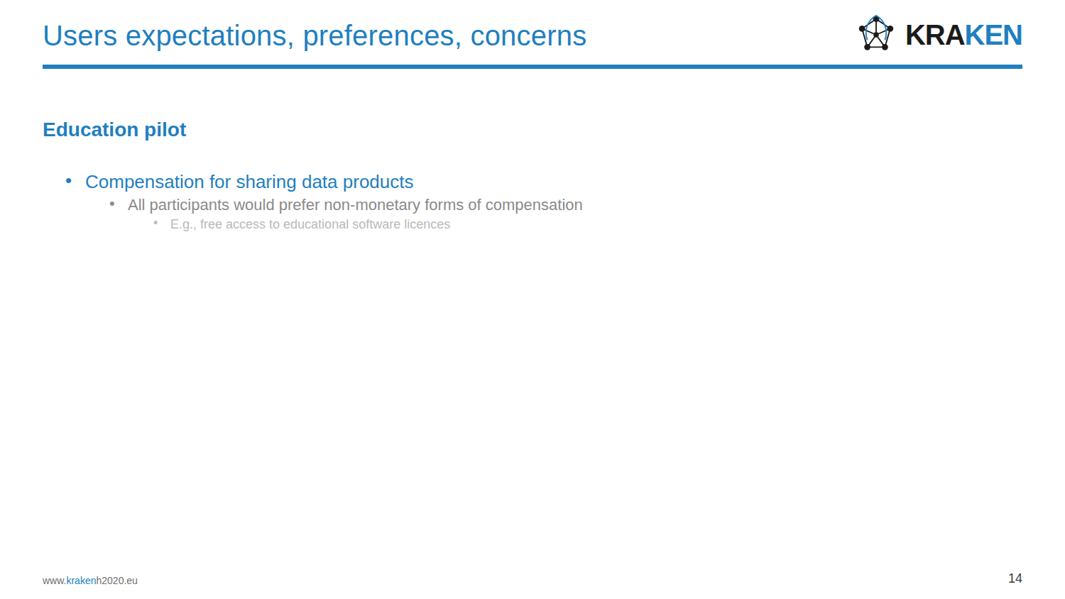Users expectations, preferences, concerns
KRA KEN
Education pilot
Compensation for sharing data products
All participants would prefer non-monetary forms of compensation
E.g., free access to educational software licences
www.krakenh2020.eu
14